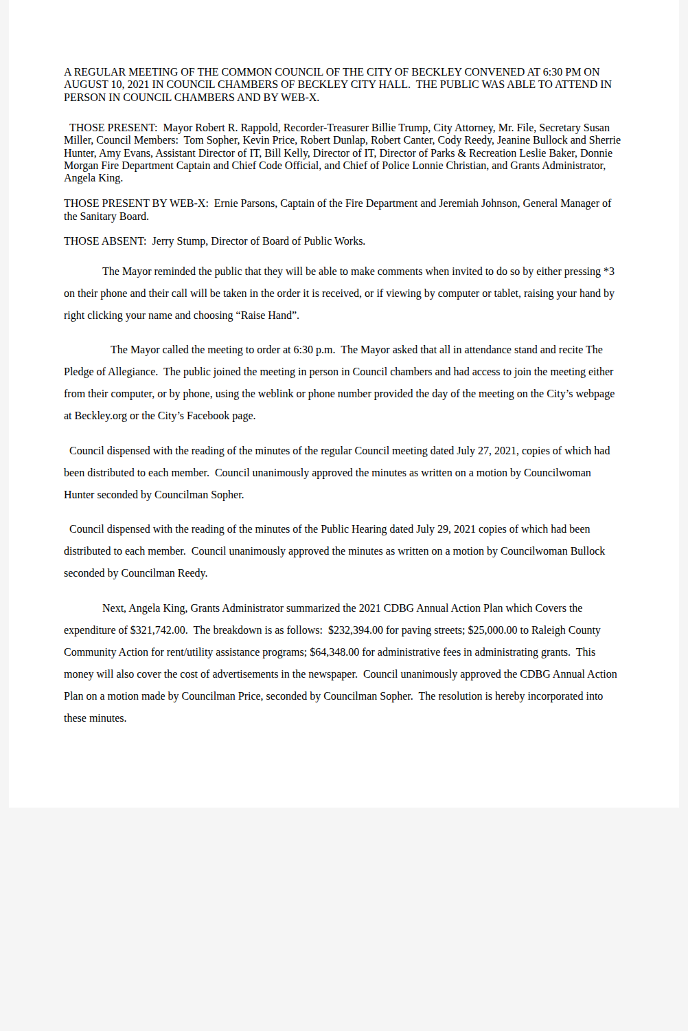A REGULAR MEETING OF THE COMMON COUNCIL OF THE CITY OF BECKLEY CONVENED AT 6:30 PM ON AUGUST 10, 2021 IN COUNCIL CHAMBERS OF BECKLEY CITY HALL. THE PUBLIC WAS ABLE TO ATTEND IN PERSON IN COUNCIL CHAMBERS AND BY WEB-X.
THOSE PRESENT: Mayor Robert R. Rappold, Recorder-Treasurer Billie Trump, City Attorney, Mr. File, Secretary Susan Miller, Council Members: Tom Sopher, Kevin Price, Robert Dunlap, Robert Canter, Cody Reedy, Jeanine Bullock and Sherrie Hunter, Amy Evans, Assistant Director of IT, Bill Kelly, Director of IT, Director of Parks & Recreation Leslie Baker, Donnie Morgan Fire Department Captain and Chief Code Official, and Chief of Police Lonnie Christian, and Grants Administrator, Angela King.
THOSE PRESENT BY WEB-X: Ernie Parsons, Captain of the Fire Department and Jeremiah Johnson, General Manager of the Sanitary Board.
THOSE ABSENT: Jerry Stump, Director of Board of Public Works.
The Mayor reminded the public that they will be able to make comments when invited to do so by either pressing *3 on their phone and their call will be taken in the order it is received, or if viewing by computer or tablet, raising your hand by right clicking your name and choosing “Raise Hand”.
The Mayor called the meeting to order at 6:30 p.m. The Mayor asked that all in attendance stand and recite The Pledge of Allegiance. The public joined the meeting in person in Council chambers and had access to join the meeting either from their computer, or by phone, using the weblink or phone number provided the day of the meeting on the City’s webpage at Beckley.org or the City’s Facebook page.
Council dispensed with the reading of the minutes of the regular Council meeting dated July 27, 2021, copies of which had been distributed to each member. Council unanimously approved the minutes as written on a motion by Councilwoman Hunter seconded by Councilman Sopher.
Council dispensed with the reading of the minutes of the Public Hearing dated July 29, 2021 copies of which had been distributed to each member. Council unanimously approved the minutes as written on a motion by Councilwoman Bullock seconded by Councilman Reedy.
Next, Angela King, Grants Administrator summarized the 2021 CDBG Annual Action Plan which Covers the expenditure of $321,742.00. The breakdown is as follows: $232,394.00 for paving streets; $25,000.00 to Raleigh County Community Action for rent/utility assistance programs; $64,348.00 for administrative fees in administrating grants. This money will also cover the cost of advertisements in the newspaper. Council unanimously approved the CDBG Annual Action Plan on a motion made by Councilman Price, seconded by Councilman Sopher. The resolution is hereby incorporated into these minutes.